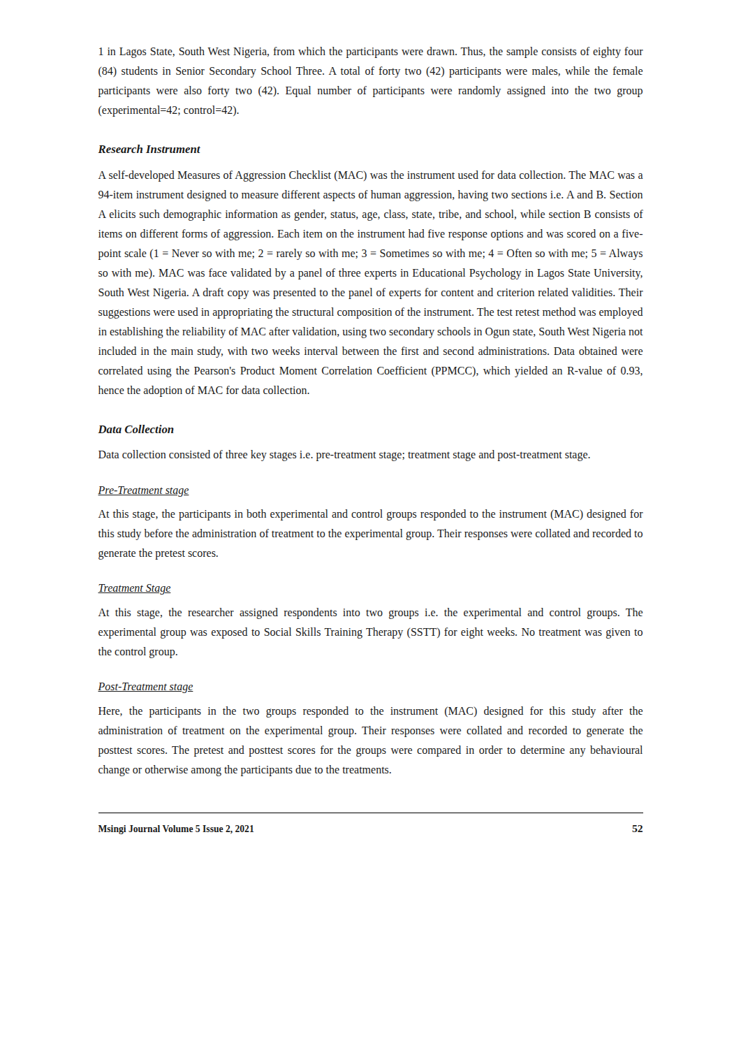1 in Lagos State, South West Nigeria, from which the participants were drawn. Thus, the sample consists of eighty four (84) students in Senior Secondary School Three. A total of forty two (42) participants were males, while the female participants were also forty two (42). Equal number of participants were randomly assigned into the two group (experimental=42; control=42).
Research Instrument
A self-developed Measures of Aggression Checklist (MAC) was the instrument used for data collection. The MAC was a 94-item instrument designed to measure different aspects of human aggression, having two sections i.e. A and B. Section A elicits such demographic information as gender, status, age, class, state, tribe, and school, while section B consists of items on different forms of aggression. Each item on the instrument had five response options and was scored on a five-point scale (1 = Never so with me; 2 = rarely so with me; 3 = Sometimes so with me; 4 = Often so with me; 5 = Always so with me). MAC was face validated by a panel of three experts in Educational Psychology in Lagos State University, South West Nigeria. A draft copy was presented to the panel of experts for content and criterion related validities. Their suggestions were used in appropriating the structural composition of the instrument. The test retest method was employed in establishing the reliability of MAC after validation, using two secondary schools in Ogun state, South West Nigeria not included in the main study, with two weeks interval between the first and second administrations. Data obtained were correlated using the Pearson's Product Moment Correlation Coefficient (PPMCC), which yielded an R-value of 0.93, hence the adoption of MAC for data collection.
Data Collection
Data collection consisted of three key stages i.e. pre-treatment stage; treatment stage and post-treatment stage.
Pre-Treatment stage
At this stage, the participants in both experimental and control groups responded to the instrument (MAC) designed for this study before the administration of treatment to the experimental group. Their responses were collated and recorded to generate the pretest scores.
Treatment Stage
At this stage, the researcher assigned respondents into two groups i.e. the experimental and control groups. The experimental group was exposed to Social Skills Training Therapy (SSTT) for eight weeks. No treatment was given to the control group.
Post-Treatment stage
Here, the participants in the two groups responded to the instrument (MAC) designed for this study after the administration of treatment on the experimental group. Their responses were collated and recorded to generate the posttest scores. The pretest and posttest scores for the groups were compared in order to determine any behavioural change or otherwise among the participants due to the treatments.
Msingi Journal Volume 5 Issue 2, 2021 52